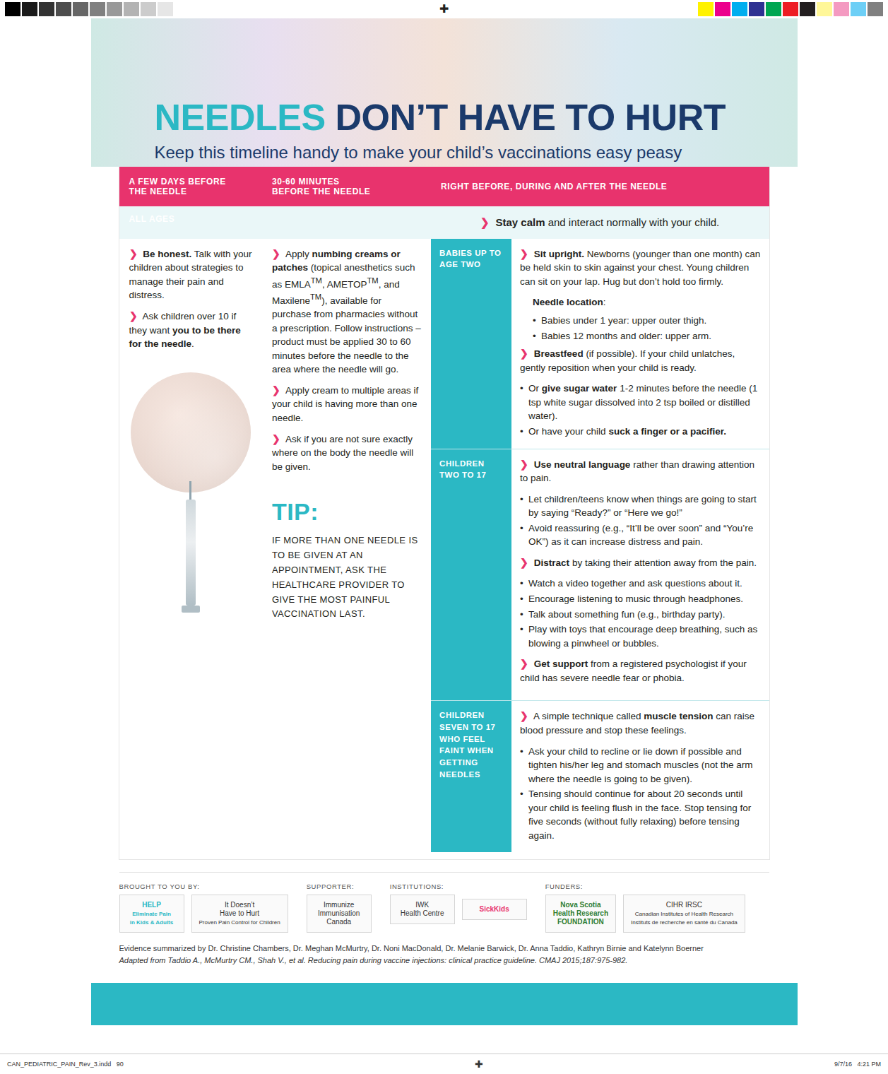✚
NEEDLES DON’T HAVE TO HURT
Keep this timeline handy to make your child’s vaccinations easy peasy
| A FEW DAYS BEFORE THE NEEDLE | 30-60 MINUTES BEFORE THE NEEDLE | RIGHT BEFORE, DURING AND AFTER THE NEEDLE |
| --- | --- | --- |
| ALL AGES | | ❯ Stay calm and interact normally with your child. |
| ❯ Be honest. Talk with your children about strategies to manage their pain and distress. ❯ Ask children over 10 if they want you to be there for the needle . | ❯ Apply numbing creams or patches (topical anesthetics such as EMLA TM , AMETOP TM , and Maxilene TM ), available for purchase from pharmacies without a prescription. Follow instructions – product must be applied 30 to 60 minutes before the needle to the area where the needle will go. ❯ Apply cream to multiple areas if your child is having more than one needle. ❯ Ask if you are not sure exactly where on the body the needle will be given. TIP: IF MORE THAN ONE NEEDLE IS TO BE GIVEN AT AN APPOINTMENT, ASK THE HEALTHCARE PROVIDER TO GIVE THE MOST PAINFUL VACCINATION LAST. | / BABIES UP TO AGE TWO / ❯ Sit upright. Newborns (younger than one month) can be held skin to skin against your chest. Young children can sit on your lap. Hug but don’t hold too firmly. Needle location : Babies under 1 year: upper outer thigh. Babies 12 months and older: upper arm. ❯ Breastfeed (if possible). If your child unlatches, gently reposition when your child is ready. Or give sugar water 1-2 minutes before the needle (1 tsp white sugar dissolved into 2 tsp boiled or distilled water). Or have your child suck a finger or a pacifier. / / CHILDREN TWO TO 17 / ❯ Use neutral language rather than drawing attention to pain. Let children/teens know when things are going to start by saying “Ready?” or “Here we go!” Avoid reassuring (e.g., “It’ll be over soon” and “You’re OK”) as it can increase distress and pain. ❯ Distract by taking their attention away from the pain. Watch a video together and ask questions about it. Encourage listening to music through headphones. Talk about something fun (e.g., birthday party). Play with toys that encourage deep breathing, such as blowing a pinwheel or bubbles. ❯ Get support from a registered psychologist if your child has severe needle fear or phobia. / / CHILDREN SEVEN TO 17 WHO FEEL FAINT WHEN GETTING NEEDLES / ❯ A simple technique called muscle tension can raise blood pressure and stop these feelings. Ask your child to recline or lie down if possible and tighten his/her leg and stomach muscles (not the arm where the needle is going to be given). Tensing should continue for about 20 seconds until your child is feeling flush in the face. Stop tensing for five seconds (without fully relaxing) before tensing again. / |
BROUGHT TO YOU BY:
HELP
Eliminate Pain
in Kids & Adults
It Doesn’t
Have to Hurt
Proven Pain Control for Children
SUPPORTER:
Immunize
Immunisation
Canada
INSTITUTIONS:
IWK
Health Centre
SickKids
FUNDERS:
Nova Scotia
Health Research
FOUNDATION
CIHR IRSC
Canadian Institutes of Health Research
Instituts de recherche en santé du Canada
Evidence summarized by Dr. Christine Chambers, Dr. Meghan McMurtry, Dr. Noni MacDonald, Dr. Melanie Barwick, Dr. Anna Taddio, Kathryn Birnie and Katelynn Boerner
Adapted from Taddio A., McMurtry CM., Shah V., et al. Reducing pain during vaccine injections: clinical practice guideline. CMAJ 2015;187:975-982.
CAN_PEDIATRIC_PAIN_Rev_3.indd 90
✚
9/7/16 4:21 PM